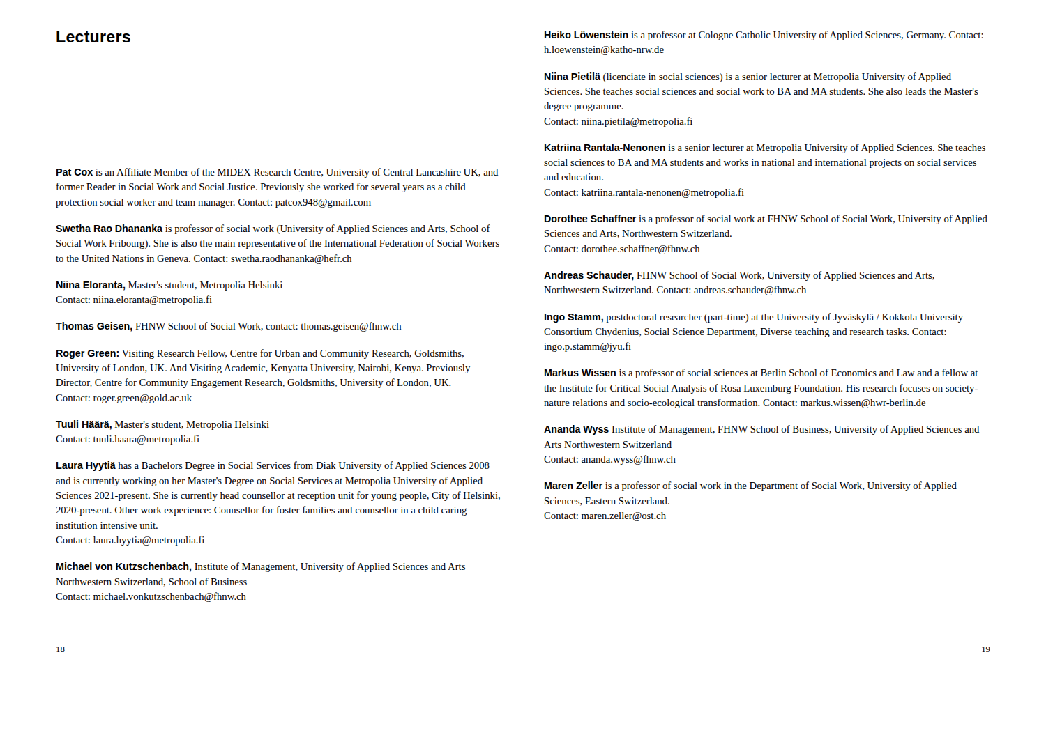Lecturers
Pat Cox is an Affiliate Member of the MIDEX Research Centre, University of Central Lancashire UK, and former Reader in Social Work and Social Justice. Previously she worked for several years as a child protection social worker and team manager. Contact: patcox948@gmail.com
Swetha Rao Dhananka is professor of social work (University of Applied Sciences and Arts, School of Social Work Fribourg). She is also the main representative of the International Federation of Social Workers to the United Nations in Geneva. Contact: swetha.raodhananka@hefr.ch
Niina Eloranta, Master's student, Metropolia Helsinki
Contact: niina.eloranta@metropolia.fi
Thomas Geisen, FHNW School of Social Work, contact: thomas.geisen@fhnw.ch
Roger Green: Visiting Research Fellow, Centre for Urban and Community Research, Goldsmiths, University of London, UK. And Visiting Academic, Kenyatta University, Nairobi, Kenya. Previously Director, Centre for Community Engagement Research, Goldsmiths, University of London, UK.
Contact: roger.green@gold.ac.uk
Tuuli Häärä, Master's student, Metropolia Helsinki
Contact: tuuli.haara@metropolia.fi
Laura Hyytiä has a Bachelors Degree in Social Services from Diak University of Applied Sciences 2008 and is currently working on her Master's Degree on Social Services at Metropolia University of Applied Sciences 2021-present. She is currently head counsellor at reception unit for young people, City of Helsinki, 2020-present. Other work experience: Counsellor for foster families and counsellor in a child caring institution intensive unit.
Contact: laura.hyytia@metropolia.fi
Michael von Kutzschenbach, Institute of Management, University of Applied Sciences and Arts Northwestern Switzerland, School of Business
Contact: michael.vonkutzschenbach@fhnw.ch
18
Heiko Löwenstein is a professor at Cologne Catholic University of Applied Sciences, Germany. Contact: h.loewenstein@katho-nrw.de
Niina Pietilä (licenciate in social sciences) is a senior lecturer at Metropolia University of Applied Sciences. She teaches social sciences and social work to BA and MA students. She also leads the Master's degree programme.
Contact: niina.pietila@metropolia.fi
Katriina Rantala-Nenonen is a senior lecturer at Metropolia University of Applied Sciences. She teaches social sciences to BA and MA students and works in national and international projects on social services and education.
Contact: katriina.rantala-nenonen@metropolia.fi
Dorothee Schaffner is a professor of social work at FHNW School of Social Work, University of Applied Sciences and Arts, Northwestern Switzerland.
Contact: dorothee.schaffner@fhnw.ch
Andreas Schauder, FHNW School of Social Work, University of Applied Sciences and Arts, Northwestern Switzerland. Contact: andreas.schauder@fhnw.ch
Ingo Stamm, postdoctoral researcher (part-time) at the University of Jyväskylä / Kokkola University Consortium Chydenius, Social Science Department, Diverse teaching and research tasks. Contact: ingo.p.stamm@jyu.fi
Markus Wissen is a professor of social sciences at Berlin School of Economics and Law and a fellow at the Institute for Critical Social Analysis of Rosa Luxemburg Foundation. His research focuses on society-nature relations and socio-ecological transformation. Contact: markus.wissen@hwr-berlin.de
Ananda Wyss Institute of Management, FHNW School of Business, University of Applied Sciences and Arts Northwestern Switzerland
Contact: ananda.wyss@fhnw.ch
Maren Zeller is a professor of social work in the Department of Social Work, University of Applied Sciences, Eastern Switzerland.
Contact: maren.zeller@ost.ch
19